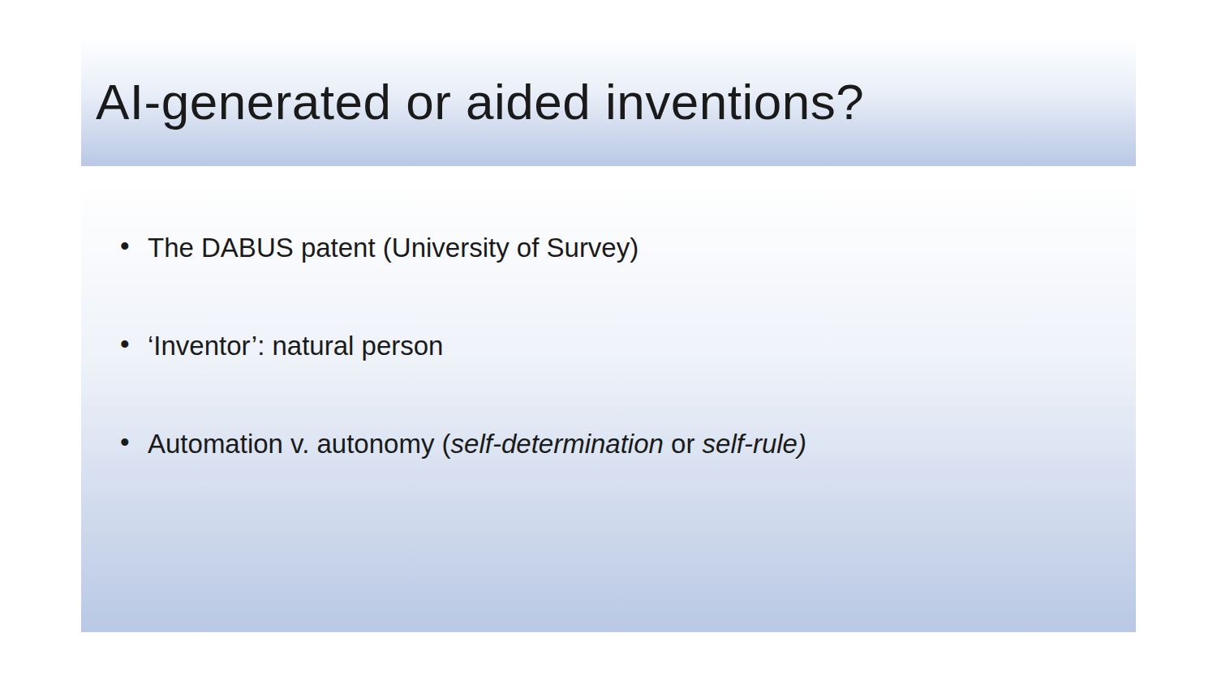AI-generated or aided inventions?
The DABUS patent (University of Survey)
‘Inventor’: natural person
Automation v. autonomy (self-determination or self-rule)